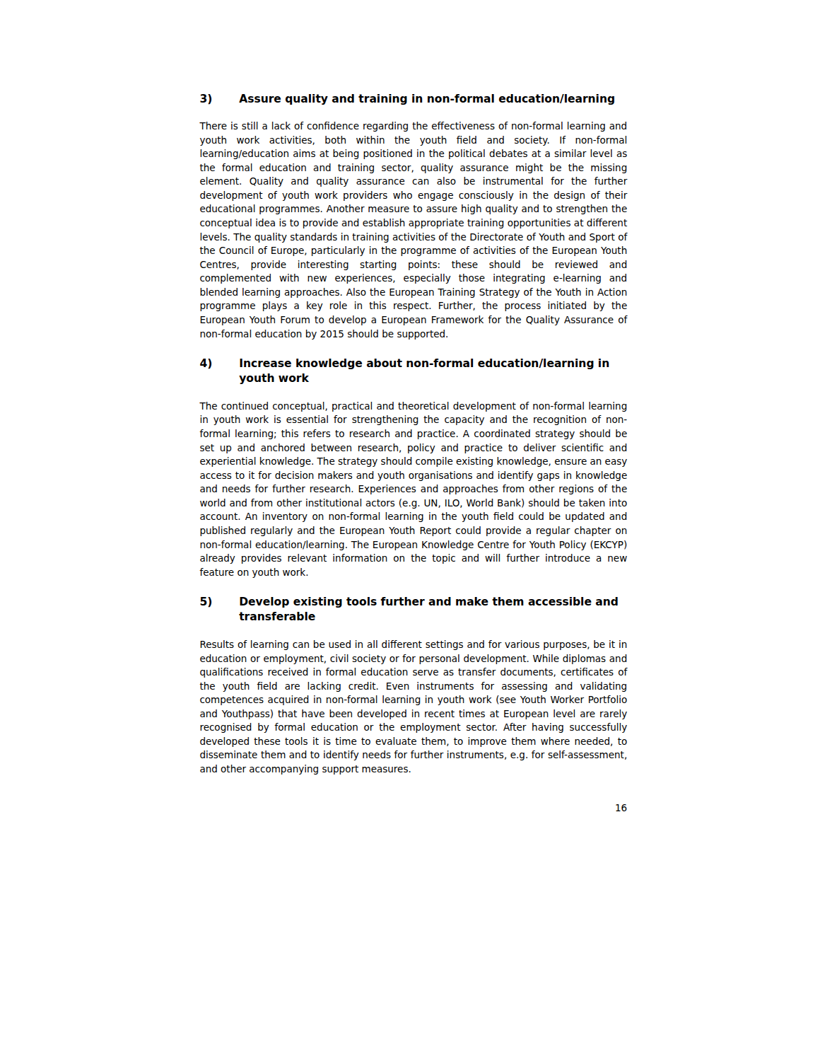3) Assure quality and training in non-formal education/learning
There is still a lack of confidence regarding the effectiveness of non-formal learning and youth work activities, both within the youth field and society. If non-formal learning/education aims at being positioned in the political debates at a similar level as the formal education and training sector, quality assurance might be the missing element. Quality and quality assurance can also be instrumental for the further development of youth work providers who engage consciously in the design of their educational programmes. Another measure to assure high quality and to strengthen the conceptual idea is to provide and establish appropriate training opportunities at different levels. The quality standards in training activities of the Directorate of Youth and Sport of the Council of Europe, particularly in the programme of activities of the European Youth Centres, provide interesting starting points: these should be reviewed and complemented with new experiences, especially those integrating e-learning and blended learning approaches. Also the European Training Strategy of the Youth in Action programme plays a key role in this respect. Further, the process initiated by the European Youth Forum to develop a European Framework for the Quality Assurance of non-formal education by 2015 should be supported.
4) Increase knowledge about non-formal education/learning in youth work
The continued conceptual, practical and theoretical development of non-formal learning in youth work is essential for strengthening the capacity and the recognition of non-formal learning; this refers to research and practice. A coordinated strategy should be set up and anchored between research, policy and practice to deliver scientific and experiential knowledge. The strategy should compile existing knowledge, ensure an easy access to it for decision makers and youth organisations and identify gaps in knowledge and needs for further research. Experiences and approaches from other regions of the world and from other institutional actors (e.g. UN, ILO, World Bank) should be taken into account. An inventory on non-formal learning in the youth field could be updated and published regularly and the European Youth Report could provide a regular chapter on non-formal education/learning. The European Knowledge Centre for Youth Policy (EKCYP) already provides relevant information on the topic and will further introduce a new feature on youth work.
5) Develop existing tools further and make them accessible and transferable
Results of learning can be used in all different settings and for various purposes, be it in education or employment, civil society or for personal development. While diplomas and qualifications received in formal education serve as transfer documents, certificates of the youth field are lacking credit. Even instruments for assessing and validating competences acquired in non-formal learning in youth work (see Youth Worker Portfolio and Youthpass) that have been developed in recent times at European level are rarely recognised by formal education or the employment sector. After having successfully developed these tools it is time to evaluate them, to improve them where needed, to disseminate them and to identify needs for further instruments, e.g. for self-assessment, and other accompanying support measures.
16